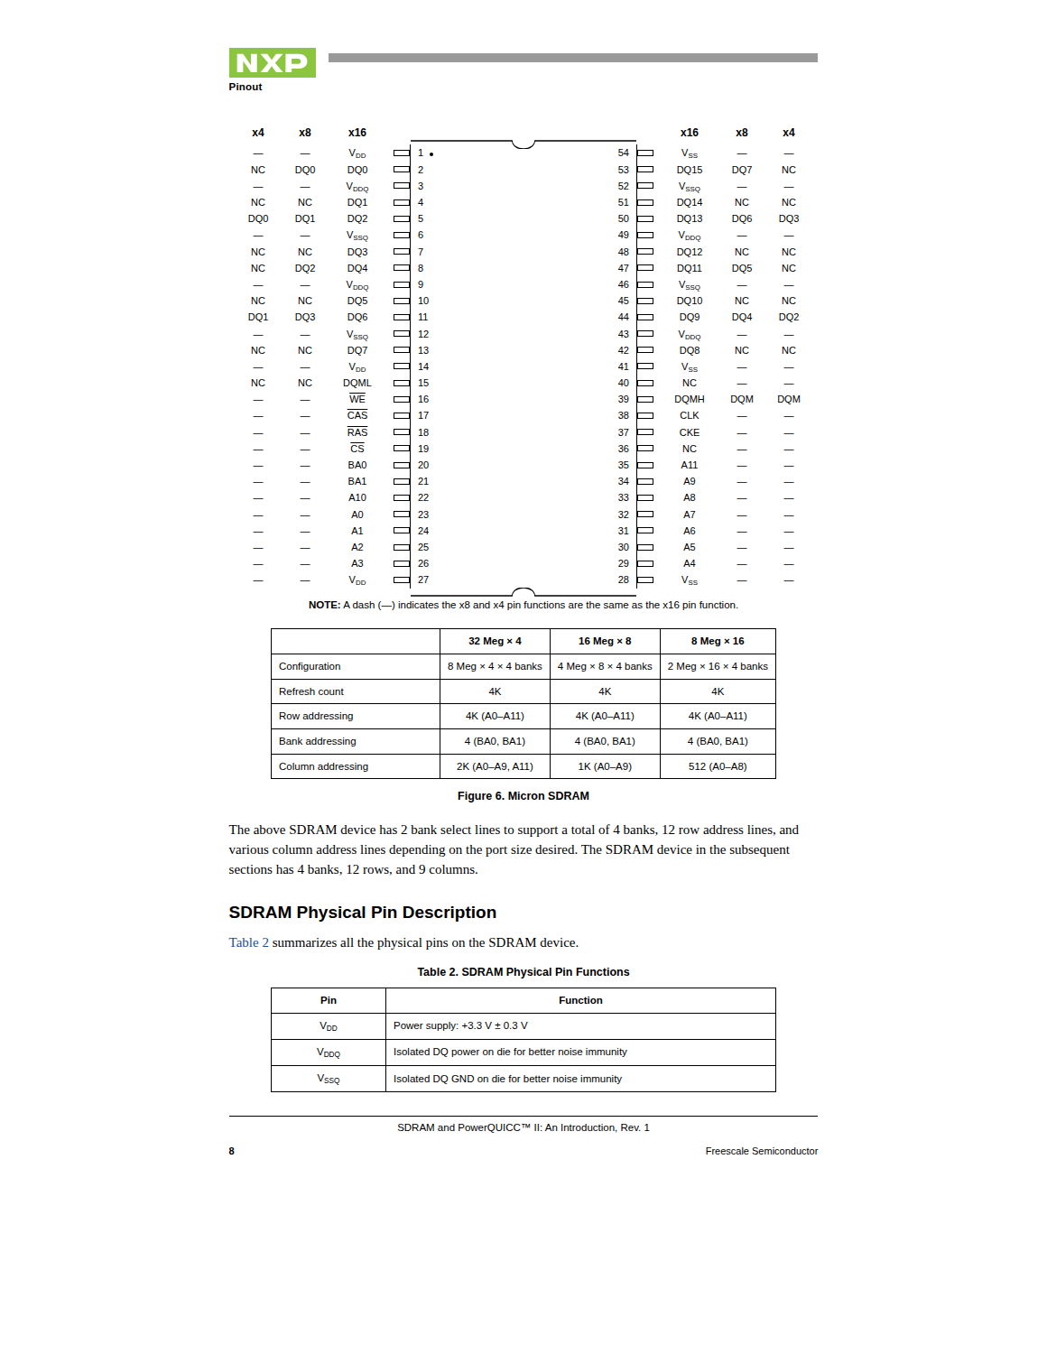Pinout
x4 x8 x16 x16 x8 x4
—
NC
—
NC
DQ0
—
NC
NC
—
NC
DQ1
—
NC
—
NC
—
—
—
—
—
—
—
—
—
—
—
—
—
DQ0
—
NC
DQ1
—
NC
DQ2
—
NC
DQ3
—
NC
—
NC
—
—
—
—
—
—
—
—
—
—
—
—
VDD
DQ0
VDDQ
DQ1
DQ2
VSSQ
DQ3
DQ4
VDDQ
DQ5
DQ6
VSSQ
DQ7
VDD
DQML
WE
CAS
RAS
CS
BA0
BA1
A10
A0
A1
A2
A3
VDD
1
2
3
4
5
6
7
8
9
10
11
12
13
14
15
16
17
18
19
20
21
22
23
24
25
26
27
54
53
52
51
50
49
48
47
46
45
44
43
42
41
40
39
38
37
36
35
34
33
32
31
30
29
28
VSS
DQ15
VSSQ
DQ14
DQ13
VDDQ
DQ12
DQ11
VSSQ
DQ10
DQ9
VDDQ
DQ8
VSS
NC
DQMH
CLK
CKE
NC
A11
A9
A8
A7
A6
A5
A4
VSS
—
DQ7
—
NC
DQ6
—
NC
DQ5
—
NC
DQ4
—
NC
—
—
DQM
—
—
—
—
—
—
—
—
—
—
—
—
NC
—
NC
DQ3
—
NC
NC
—
NC
DQ2
—
NC
—
—
DQM
—
—
—
—
—
—
—
—
—
—
—
NOTE: A dash (—) indicates the x8 and x4 pin functions are the same as the x16 pin function.
| | 32 Meg × 4 | 16 Meg × 8 | 8 Meg × 16 |
| --- | --- | --- | --- |
| Configuration | 8 Meg × 4 × 4 banks | 4 Meg × 8 × 4 banks | 2 Meg × 16 × 4 banks |
| Refresh count | 4K | 4K | 4K |
| Row addressing | 4K (A0–A11) | 4K (A0–A11) | 4K (A0–A11) |
| Bank addressing | 4 (BA0, BA1) | 4 (BA0, BA1) | 4 (BA0, BA1) |
| Column addressing | 2K (A0–A9, A11) | 1K (A0–A9) | 512 (A0–A8) |
Figure 6. Micron SDRAM
The above SDRAM device has 2 bank select lines to support a total of 4 banks, 12 row address lines, and various column address lines depending on the port size desired. The SDRAM device in the subsequent sections has 4 banks, 12 rows, and 9 columns.
SDRAM Physical Pin Description
Table 2 summarizes all the physical pins on the SDRAM device.
Table 2. SDRAM Physical Pin Functions
| Pin | Function |
| --- | --- |
| V DD | Power supply: +3.3 V ± 0.3 V |
| V DDQ | Isolated DQ power on die for better noise immunity |
| V SSQ | Isolated DQ GND on die for better noise immunity |
SDRAM and PowerQUICC™ II: An Introduction, Rev. 1
8 Freescale Semiconductor